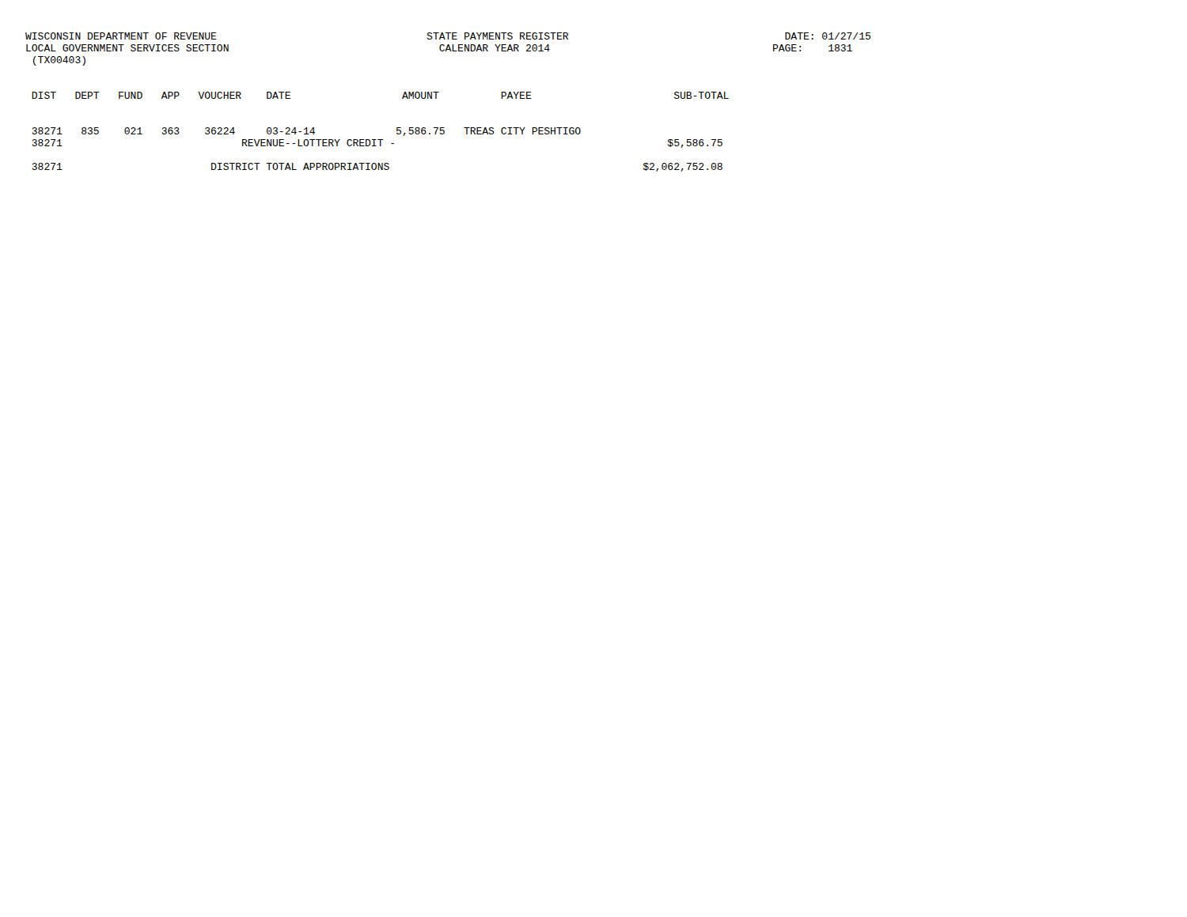WISCONSIN DEPARTMENT OF REVENUE STATE PAYMENTS REGISTER DATE: 01/27/15 LOCAL GOVERNMENT SERVICES SECTION CALENDAR YEAR 2014 PAGE: 1831 (TX00403) DIST DEPT FUND APP VOUCHER DATE AMOUNT PAYEE SUB-TOTAL 38271 835 021 363 36224 03-24-14 5,586.75 TREAS CITY PESHTIGO 38271 REVENUE--LOTTERY CREDIT - $5,586.75 38271 DISTRICT TOTAL APPROPRIATIONS $2,062,752.08